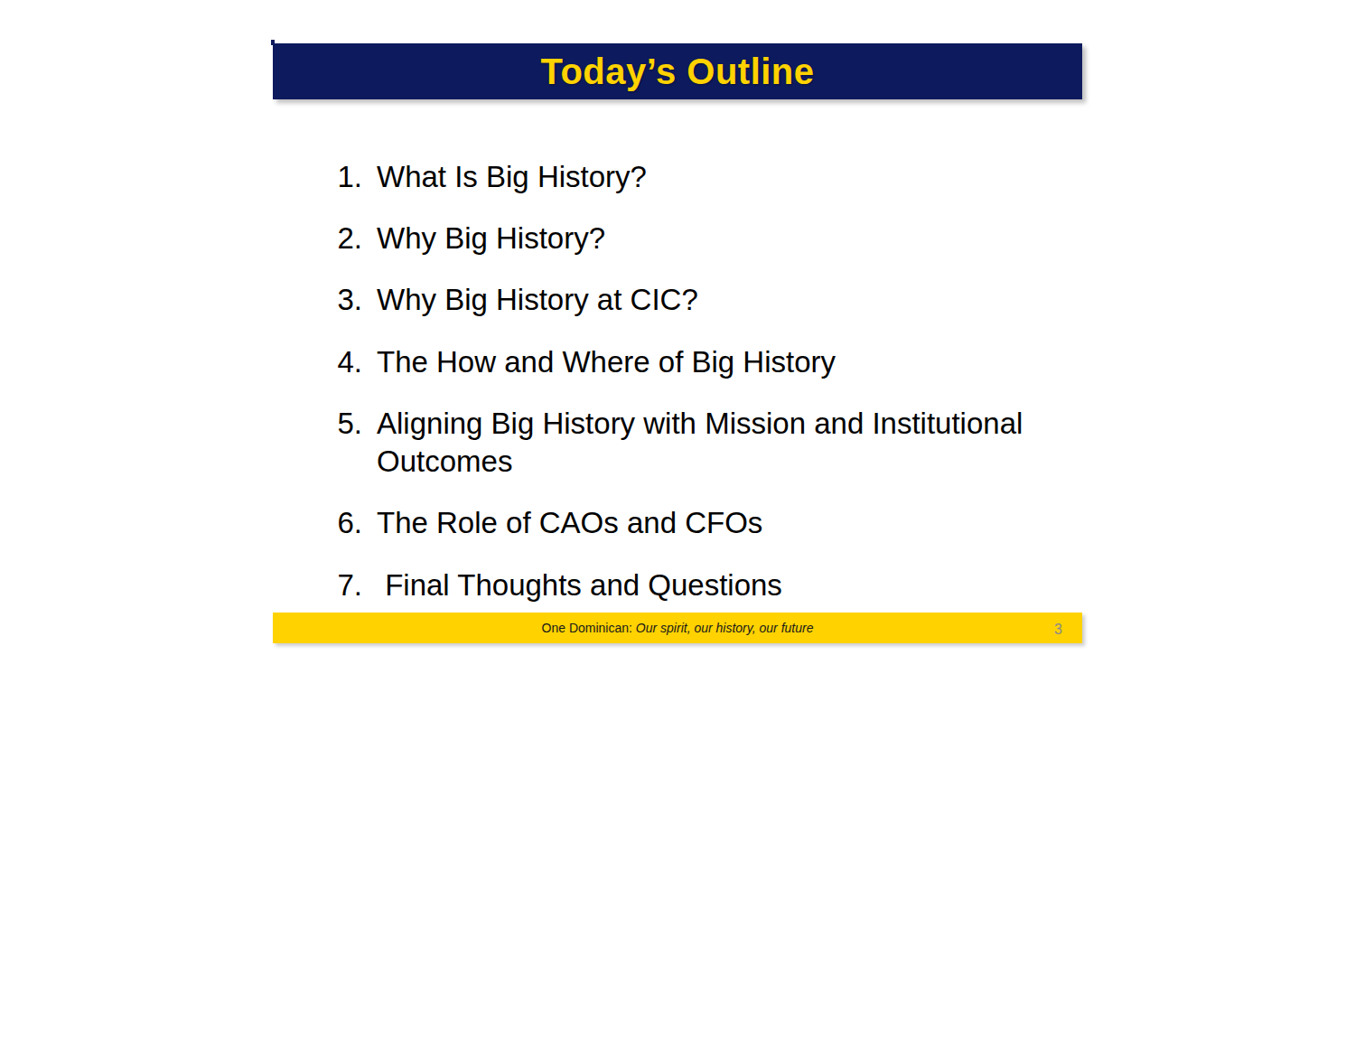Today’s Outline
What Is Big History?
Why Big History?
Why Big History at CIC?
The How and Where of Big History
Aligning Big History with Mission and Institutional Outcomes
The Role of CAOs and CFOs
Final Thoughts and Questions
One Dominican: Our spirit, our history, our future 3